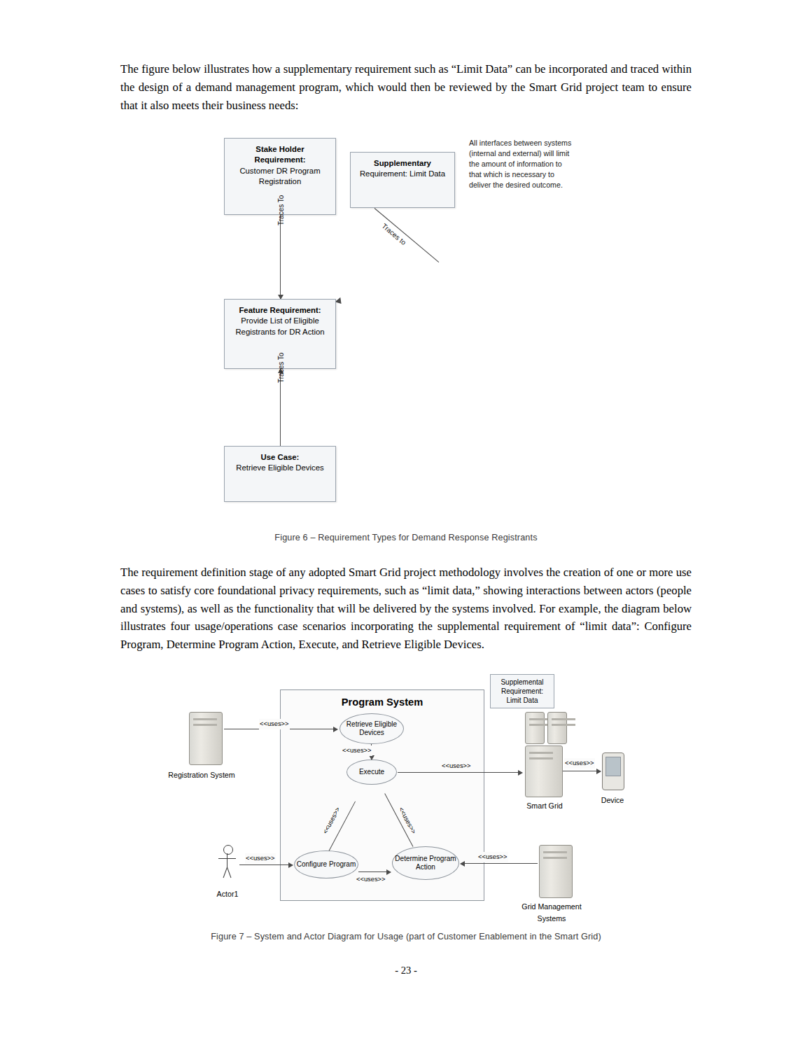The figure below illustrates how a supplementary requirement such as “Limit Data” can be incorporated and traced within the design of a demand management program, which would then be reviewed by the Smart Grid project team to ensure that it also meets their business needs:
Stake Holder
Requirement: Customer DR Program
Registration
Supplementary Requirement: Limit Data
All interfaces between systems (internal and external) will limit the amount of information to that which is necessary to deliver the desired outcome.
Traces To
Traces to
Feature Requirement: Provide List of Eligible
Registrants for DR Action
Traces To
Use Case: Retrieve Eligible Devices
Figure 6 – Requirement Types for Demand Response Registrants
The requirement definition stage of any adopted Smart Grid project methodology involves the creation of one or more use cases to satisfy core foundational privacy requirements, such as “limit data,” showing interactions between actors (people and systems), as well as the functionality that will be delivered by the systems involved. For example, the diagram below illustrates four usage/operations case scenarios incorporating the supplemental requirement of “limit data”: Configure Program, Determine Program Action, Execute, and Retrieve Eligible Devices.
Supplemental
Requirement:
Limit Data
Program System
Registration System
Retrieve Eligible
Devices
Execute
Configure Program
Determine Program
Action
Smart Grid
Device
Grid Management Systems
Actor1
<<uses>>
<<uses>>
<<uses>>
<<uses>>
<<uses>>
<<uses>>
<<uses>>
<<uses>>
<<uses>>
Figure 7 – System and Actor Diagram for Usage (part of Customer Enablement in the Smart Grid)
- 23 -